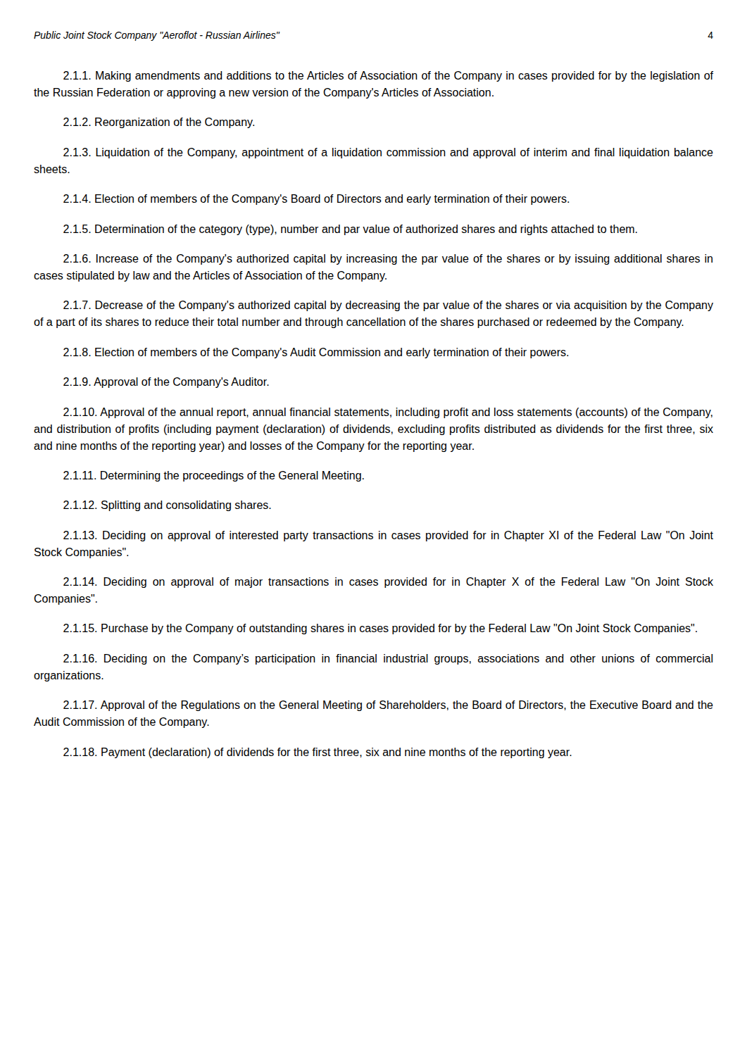Public Joint Stock Company "Aeroflot - Russian Airlines" 4
2.1.1. Making amendments and additions to the Articles of Association of the Company in cases provided for by the legislation of the Russian Federation or approving a new version of the Company's Articles of Association.
2.1.2. Reorganization of the Company.
2.1.3. Liquidation of the Company, appointment of a liquidation commission and approval of interim and final liquidation balance sheets.
2.1.4. Election of members of the Company's Board of Directors and early termination of their powers.
2.1.5. Determination of the category (type), number and par value of authorized shares and rights attached to them.
2.1.6. Increase of the Company's authorized capital by increasing the par value of the shares or by issuing additional shares in cases stipulated by law and the Articles of Association of the Company.
2.1.7. Decrease of the Company's authorized capital by decreasing the par value of the shares or via acquisition by the Company of a part of its shares to reduce their total number and through cancellation of the shares purchased or redeemed by the Company.
2.1.8. Election of members of the Company's Audit Commission and early termination of their powers.
2.1.9. Approval of the Company's Auditor.
2.1.10. Approval of the annual report, annual financial statements, including profit and loss statements (accounts) of the Company, and distribution of profits (including payment (declaration) of dividends, excluding profits distributed as dividends for the first three, six and nine months of the reporting year) and losses of the Company for the reporting year.
2.1.11. Determining the proceedings of the General Meeting.
2.1.12. Splitting and consolidating shares.
2.1.13. Deciding on approval of interested party transactions in cases provided for in Chapter XI of the Federal Law "On Joint Stock Companies".
2.1.14. Deciding on approval of major transactions in cases provided for in Chapter X of the Federal Law "On Joint Stock Companies".
2.1.15. Purchase by the Company of outstanding shares in cases provided for by the Federal Law "On Joint Stock Companies".
2.1.16. Deciding on the Company’s participation in financial industrial groups, associations and other unions of commercial organizations.
2.1.17. Approval of the Regulations on the General Meeting of Shareholders, the Board of Directors, the Executive Board and the Audit Commission of the Company.
2.1.18. Payment (declaration) of dividends for the first three, six and nine months of the reporting year.